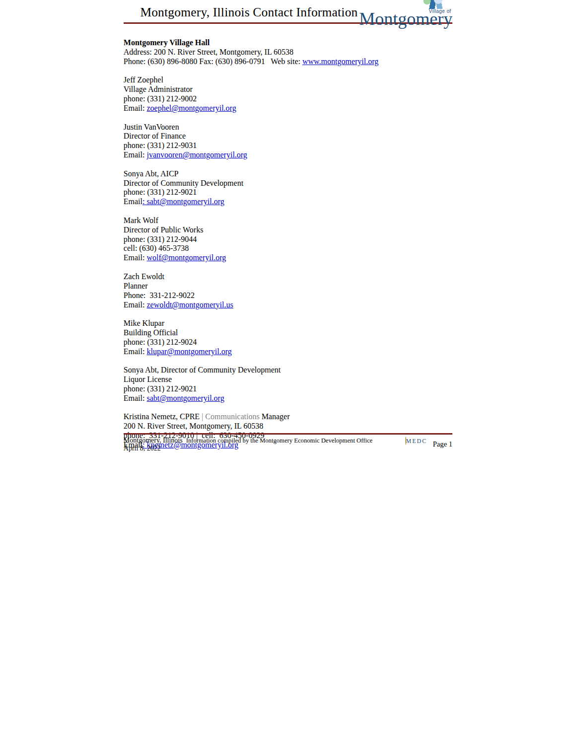Village of Montgomery
Montgomery, Illinois Contact Information
Montgomery Village Hall
Address: 200 N. River Street, Montgomery, IL 60538
Phone: (630) 896-8080 Fax: (630) 896-0791 Web site: www.montgomeryil.org
Jeff Zoephel
Village Administrator
phone: (331) 212-9002
Email: zoephel@montgomeryil.org
Justin VanVooren
Director of Finance
phone: (331) 212-9031
Email: jvanvooren@montgomeryil.org
Sonya Abt, AICP
Director of Community Development
phone: (331) 212-9021
Email: sabt@montgomeryil.org
Mark Wolf
Director of Public Works
phone: (331) 212-9044
cell: (630) 465-3738
Email: wolf@montgomeryil.org
Zach Ewoldt
Planner
Phone: 331-212-9022
Email: zewoldt@montgomeryil.us
Mike Klupar
Building Official
phone: (331) 212-9024
Email: klupar@montgomeryil.org
Sonya Abt, Director of Community Development
Liquor License
phone: (331) 212-9021
Email: sabt@montgomeryil.org
Kristina Nemetz, CPRE | Communications Manager
200 N. River Street, Montgomery, IL 60538
phone: 331-212-9010 | cell: 630-450-0929
Email: knemetz@montgomeryil.org
Montgomery, Illinois Information compiled by the Montgomery Economic Development Office
April 8, 2022
MEDC Page 1